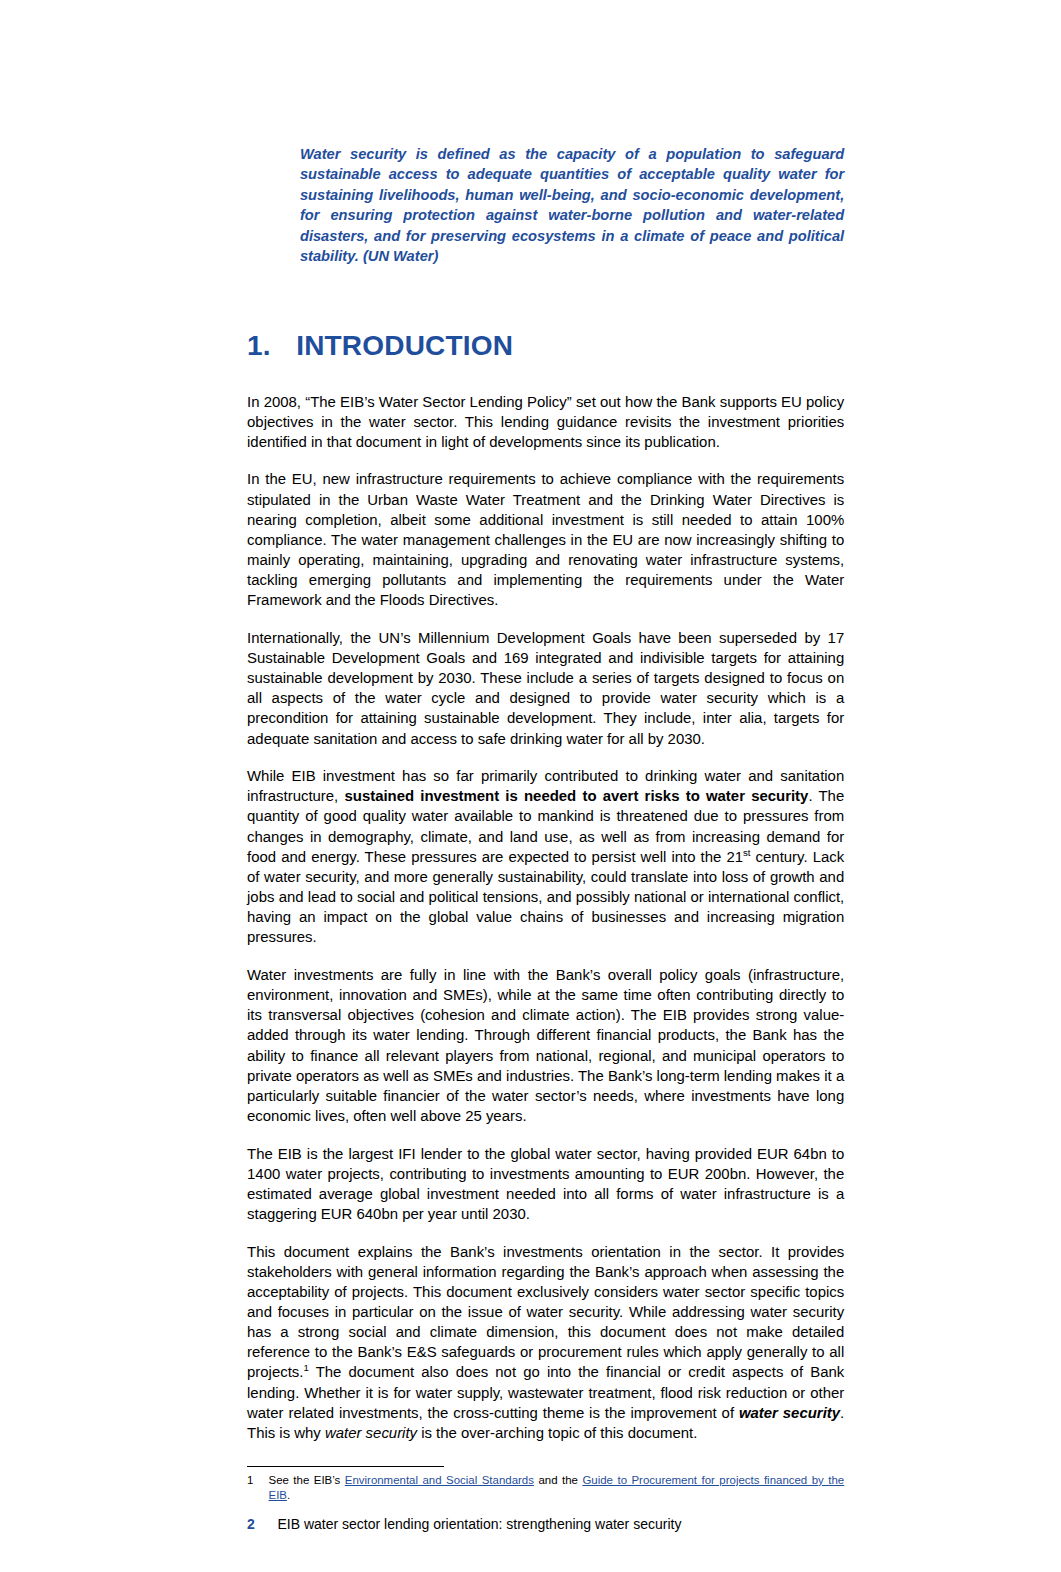Water security is defined as the capacity of a population to safeguard sustainable access to adequate quantities of acceptable quality water for sustaining livelihoods, human well-being, and socio-economic development, for ensuring protection against water-borne pollution and water-related disasters, and for preserving ecosystems in a climate of peace and political stability. (UN Water)
1. INTRODUCTION
In 2008, “The EIB’s Water Sector Lending Policy” set out how the Bank supports EU policy objectives in the water sector. This lending guidance revisits the investment priorities identified in that document in light of developments since its publication.
In the EU, new infrastructure requirements to achieve compliance with the requirements stipulated in the Urban Waste Water Treatment and the Drinking Water Directives is nearing completion, albeit some additional investment is still needed to attain 100% compliance. The water management challenges in the EU are now increasingly shifting to mainly operating, maintaining, upgrading and renovating water infrastructure systems, tackling emerging pollutants and implementing the requirements under the Water Framework and the Floods Directives.
Internationally, the UN’s Millennium Development Goals have been superseded by 17 Sustainable Development Goals and 169 integrated and indivisible targets for attaining sustainable development by 2030. These include a series of targets designed to focus on all aspects of the water cycle and designed to provide water security which is a precondition for attaining sustainable development. They include, inter alia, targets for adequate sanitation and access to safe drinking water for all by 2030.
While EIB investment has so far primarily contributed to drinking water and sanitation infrastructure, sustained investment is needed to avert risks to water security. The quantity of good quality water available to mankind is threatened due to pressures from changes in demography, climate, and land use, as well as from increasing demand for food and energy. These pressures are expected to persist well into the 21st century. Lack of water security, and more generally sustainability, could translate into loss of growth and jobs and lead to social and political tensions, and possibly national or international conflict, having an impact on the global value chains of businesses and increasing migration pressures.
Water investments are fully in line with the Bank’s overall policy goals (infrastructure, environment, innovation and SMEs), while at the same time often contributing directly to its transversal objectives (cohesion and climate action). The EIB provides strong value-added through its water lending. Through different financial products, the Bank has the ability to finance all relevant players from national, regional, and municipal operators to private operators as well as SMEs and industries. The Bank’s long-term lending makes it a particularly suitable financier of the water sector’s needs, where investments have long economic lives, often well above 25 years.
The EIB is the largest IFI lender to the global water sector, having provided EUR 64bn to 1400 water projects, contributing to investments amounting to EUR 200bn. However, the estimated average global investment needed into all forms of water infrastructure is a staggering EUR 640bn per year until 2030.
This document explains the Bank’s investments orientation in the sector. It provides stakeholders with general information regarding the Bank’s approach when assessing the acceptability of projects. This document exclusively considers water sector specific topics and focuses in particular on the issue of water security. While addressing water security has a strong social and climate dimension, this document does not make detailed reference to the Bank’s E&S safeguards or procurement rules which apply generally to all projects.1 The document also does not go into the financial or credit aspects of Bank lending. Whether it is for water supply, wastewater treatment, flood risk reduction or other water related investments, the cross-cutting theme is the improvement of water security. This is why water security is the over-arching topic of this document.
1 See the EIB’s Environmental and Social Standards and the Guide to Procurement for projects financed by the EIB.
2 EIB water sector lending orientation: strengthening water security